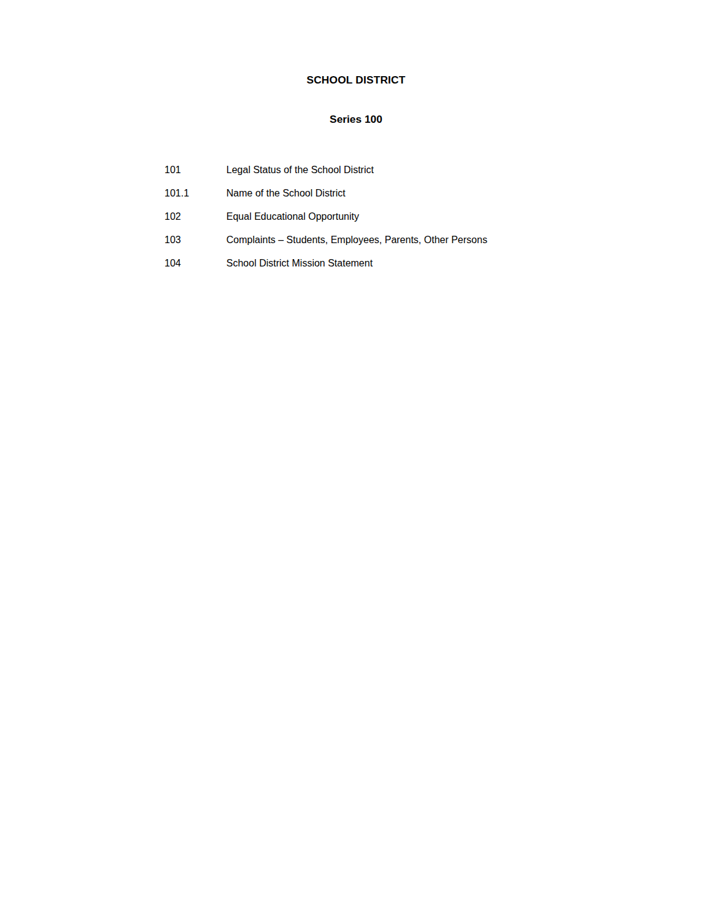SCHOOL DISTRICT
Series 100
| 101 | Legal Status of the School District |
| 101.1 | Name of the School District |
| 102 | Equal Educational Opportunity |
| 103 | Complaints – Students, Employees, Parents, Other Persons |
| 104 | School District Mission Statement |